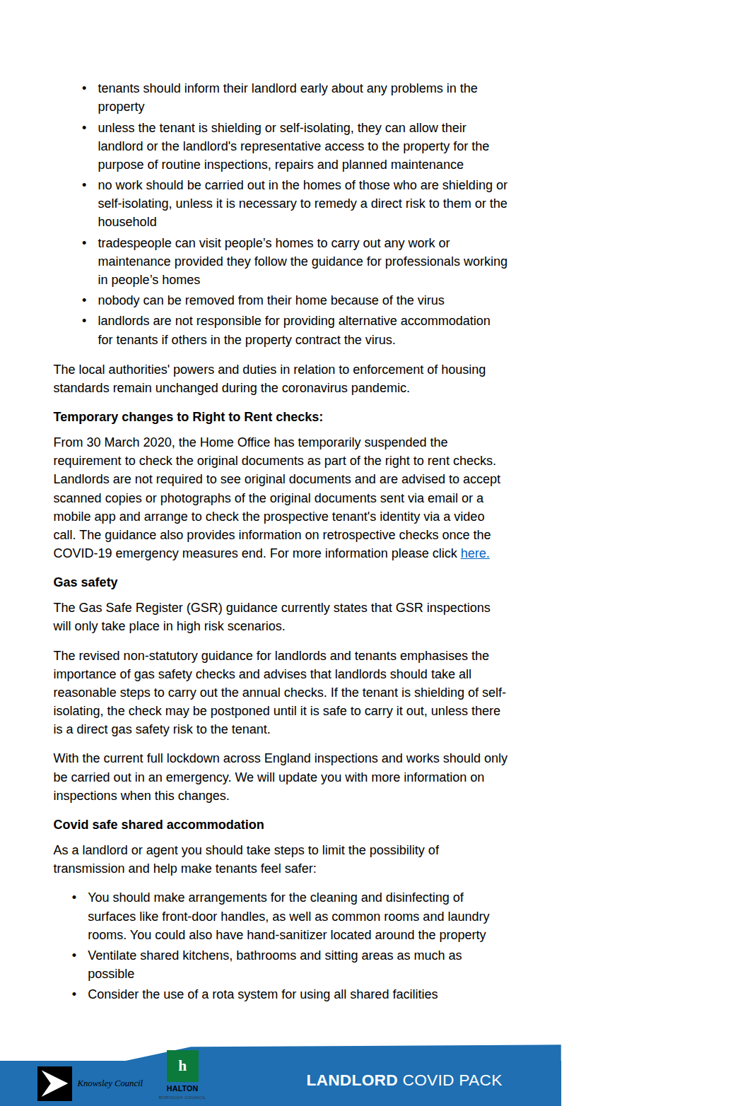tenants should inform their landlord early about any problems in the property
unless the tenant is shielding or self-isolating, they can allow their landlord or the landlord's representative access to the property for the purpose of routine inspections, repairs and planned maintenance
no work should be carried out in the homes of those who are shielding or self-isolating, unless it is necessary to remedy a direct risk to them or the household
tradespeople can visit people’s homes to carry out any work or maintenance provided they follow the guidance for professionals working in people’s homes
nobody can be removed from their home because of the virus
landlords are not responsible for providing alternative accommodation for tenants if others in the property contract the virus.
The local authorities' powers and duties in relation to enforcement of housing standards remain unchanged during the coronavirus pandemic.
Temporary changes to Right to Rent checks:
From 30 March 2020, the Home Office has temporarily suspended the requirement to check the original documents as part of the right to rent checks. Landlords are not required to see original documents and are advised to accept scanned copies or photographs of the original documents sent via email or a mobile app and arrange to check the prospective tenant's identity via a video call. The guidance also provides information on retrospective checks once the COVID-19 emergency measures end. For more information please click here.
Gas safety
The Gas Safe Register (GSR) guidance currently states that GSR inspections will only take place in high risk scenarios.
The revised non-statutory guidance for landlords and tenants emphasises the importance of gas safety checks and advises that landlords should take all reasonable steps to carry out the annual checks. If the tenant is shielding of self-isolating, the check may be postponed until it is safe to carry it out, unless there is a direct gas safety risk to the tenant.
With the current full lockdown across England inspections and works should only be carried out in an emergency. We will update you with more information on inspections when this changes.
Covid safe shared accommodation
As a landlord or agent you should take steps to limit the possibility of transmission and help make tenants feel safer:
You should make arrangements for the cleaning and disinfecting of surfaces like front-door handles, as well as common rooms and laundry rooms. You could also have hand-sanitizer located around the property
Ventilate shared kitchens, bathrooms and sitting areas as much as possible
Consider the use of a rota system for using all shared facilities
LANDLORD COVID PACK
Knowsley Council
h
HALTON
BOROUGH COUNCIL